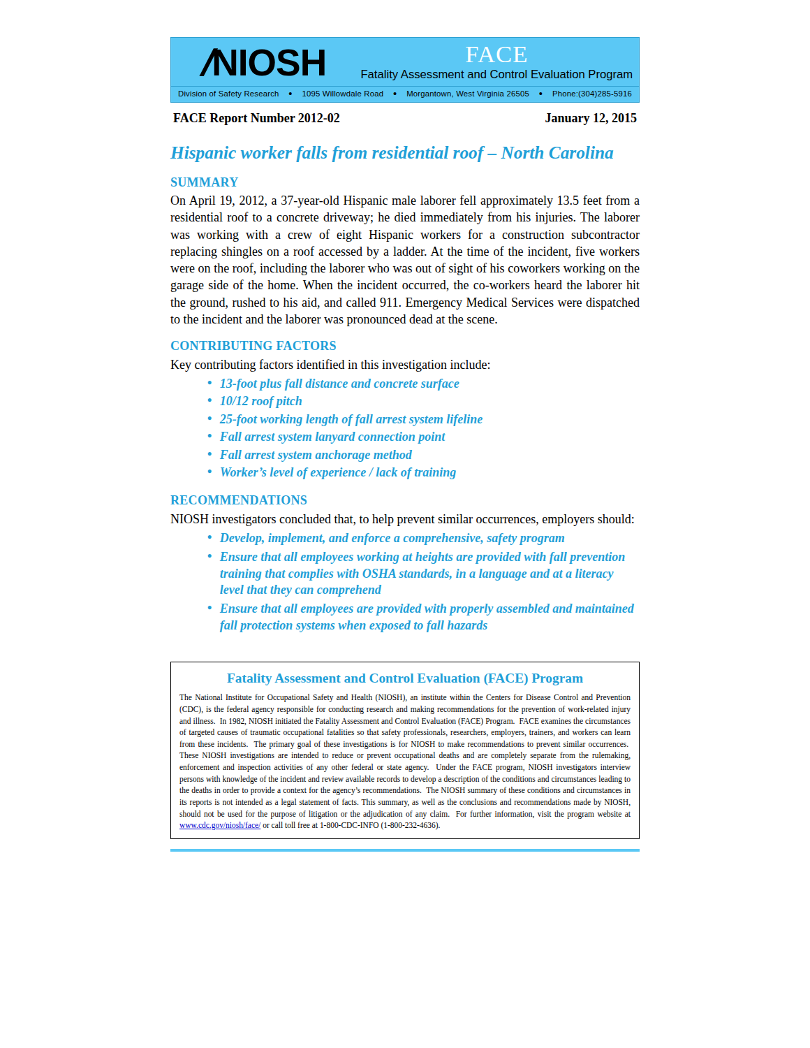/NIOSH
FACE
Fatality Assessment and Control Evaluation Program
Division of Safety Research • 1095 Willowdale Road • Morgantown, West Virginia 26505 • Phone:(304)285-5916
FACE Report Number 2012-02 January 12, 2015
Hispanic worker falls from residential roof – North Carolina
SUMMARY
On April 19, 2012, a 37-year-old Hispanic male laborer fell approximately 13.5 feet from a residential roof to a concrete driveway; he died immediately from his injuries. The laborer was working with a crew of eight Hispanic workers for a construction subcontractor replacing shingles on a roof accessed by a ladder. At the time of the incident, five workers were on the roof, including the laborer who was out of sight of his coworkers working on the garage side of the home. When the incident occurred, the co-workers heard the laborer hit the ground, rushed to his aid, and called 911. Emergency Medical Services were dispatched to the incident and the laborer was pronounced dead at the scene.
CONTRIBUTING FACTORS
Key contributing factors identified in this investigation include:
13-foot plus fall distance and concrete surface
10/12 roof pitch
25-foot working length of fall arrest system lifeline
Fall arrest system lanyard connection point
Fall arrest system anchorage method
Worker’s level of experience / lack of training
RECOMMENDATIONS
NIOSH investigators concluded that, to help prevent similar occurrences, employers should:
Develop, implement, and enforce a comprehensive, safety program
Ensure that all employees working at heights are provided with fall prevention training that complies with OSHA standards, in a language and at a literacy level that they can comprehend
Ensure that all employees are provided with properly assembled and maintained fall protection systems when exposed to fall hazards
Fatality Assessment and Control Evaluation (FACE) Program
The National Institute for Occupational Safety and Health (NIOSH), an institute within the Centers for Disease Control and Prevention (CDC), is the federal agency responsible for conducting research and making recommendations for the prevention of work-related injury and illness. In 1982, NIOSH initiated the Fatality Assessment and Control Evaluation (FACE) Program. FACE examines the circumstances of targeted causes of traumatic occupational fatalities so that safety professionals, researchers, employers, trainers, and workers can learn from these incidents. The primary goal of these investigations is for NIOSH to make recommendations to prevent similar occurrences. These NIOSH investigations are intended to reduce or prevent occupational deaths and are completely separate from the rulemaking, enforcement and inspection activities of any other federal or state agency. Under the FACE program, NIOSH investigators interview persons with knowledge of the incident and review available records to develop a description of the conditions and circumstances leading to the deaths in order to provide a context for the agency’s recommendations. The NIOSH summary of these conditions and circumstances in its reports is not intended as a legal statement of facts. This summary, as well as the conclusions and recommendations made by NIOSH, should not be used for the purpose of litigation or the adjudication of any claim. For further information, visit the program website at www.cdc.gov/niosh/face/ or call toll free at 1-800-CDC-INFO (1-800-232-4636).